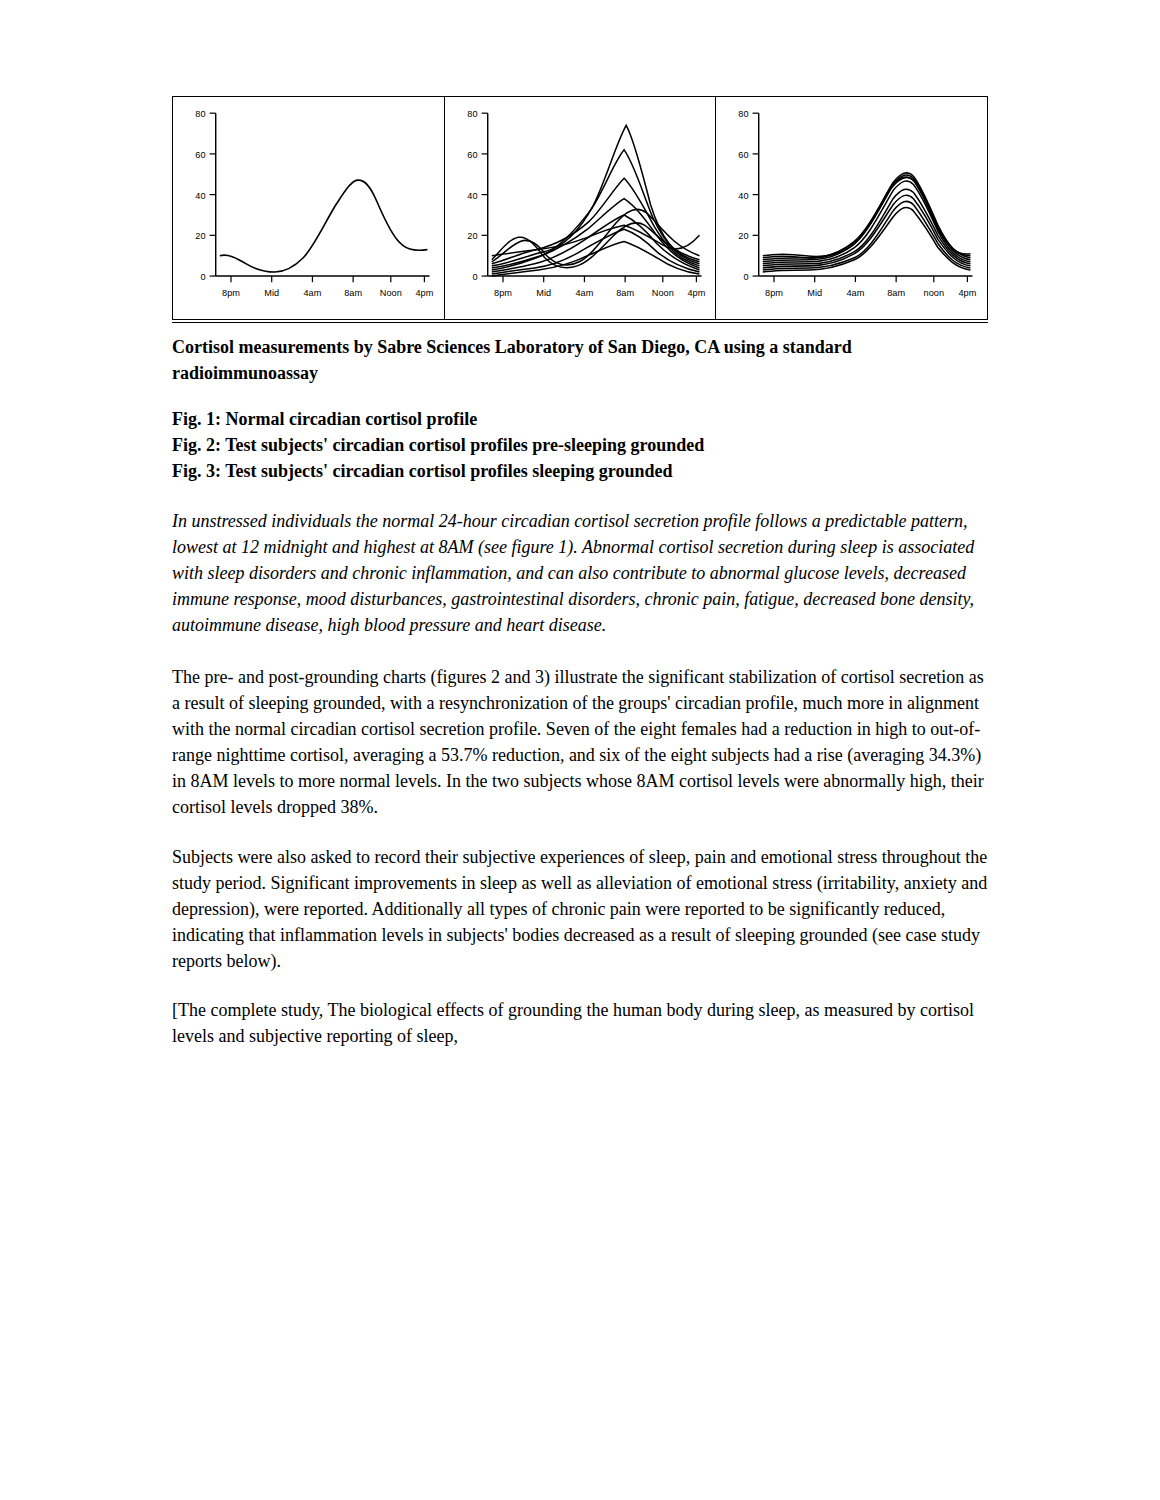80 60 40 20 0 8pm Mid 4am 8am Noon 4pm
80 60 40 20 0 8pm Mid 4am 8am Noon 4pm
80 60 40 20 0 8pm Mid 4am 8am noon 4pm
Cortisol measurements by Sabre Sciences Laboratory of San Diego, CA using a standard radioimmunoassay
Fig. 1: Normal circadian cortisol profile
Fig. 2: Test subjects' circadian cortisol profiles pre-sleeping grounded
Fig. 3: Test subjects' circadian cortisol profiles sleeping grounded
In unstressed individuals the normal 24-hour circadian cortisol secretion profile follows a predictable pattern, lowest at 12 midnight and highest at 8AM (see figure 1). Abnormal cortisol secretion during sleep is associated with sleep disorders and chronic inflammation, and can also contribute to abnormal glucose levels, decreased immune response, mood disturbances, gastrointestinal disorders, chronic pain, fatigue, decreased bone density, autoimmune disease, high blood pressure and heart disease.
The pre- and post-grounding charts (figures 2 and 3) illustrate the significant stabilization of cortisol secretion as a result of sleeping grounded, with a resynchronization of the groups' circadian profile, much more in alignment with the normal circadian cortisol secretion profile. Seven of the eight females had a reduction in high to out-of-range nighttime cortisol, averaging a 53.7% reduction, and six of the eight subjects had a rise (averaging 34.3%) in 8AM levels to more normal levels. In the two subjects whose 8AM cortisol levels were abnormally high, their cortisol levels dropped 38%.
Subjects were also asked to record their subjective experiences of sleep, pain and emotional stress throughout the study period. Significant improvements in sleep as well as alleviation of emotional stress (irritability, anxiety and depression), were reported. Additionally all types of chronic pain were reported to be significantly reduced, indicating that inflammation levels in subjects' bodies decreased as a result of sleeping grounded (see case study reports below).
[The complete study, The biological effects of grounding the human body during sleep, as measured by cortisol levels and subjective reporting of sleep,